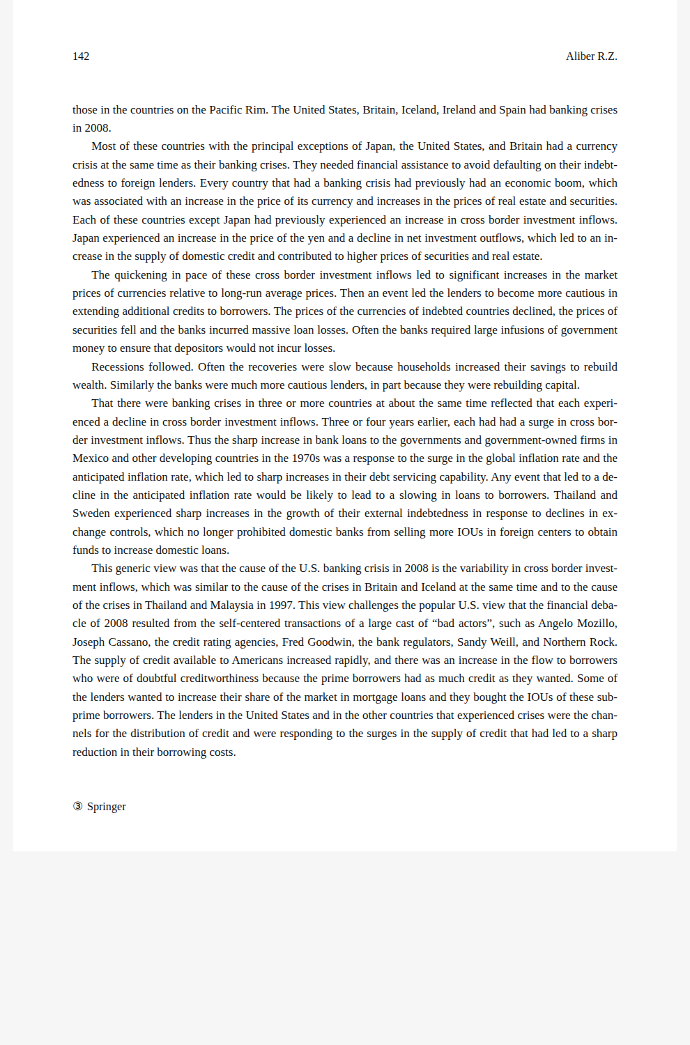142 Aliber R.Z.
those in the countries on the Pacific Rim. The United States, Britain, Iceland, Ireland and Spain had banking crises in 2008.
Most of these countries with the principal exceptions of Japan, the United States, and Britain had a currency crisis at the same time as their banking crises. They needed financial assistance to avoid defaulting on their indebtedness to foreign lenders. Every country that had a banking crisis had previously had an economic boom, which was associated with an increase in the price of its currency and increases in the prices of real estate and securities. Each of these countries except Japan had previously experienced an increase in cross border investment inflows. Japan experienced an increase in the price of the yen and a decline in net investment outflows, which led to an increase in the supply of domestic credit and contributed to higher prices of securities and real estate.
The quickening in pace of these cross border investment inflows led to significant increases in the market prices of currencies relative to long-run average prices. Then an event led the lenders to become more cautious in extending additional credits to borrowers. The prices of the currencies of indebted countries declined, the prices of securities fell and the banks incurred massive loan losses. Often the banks required large infusions of government money to ensure that depositors would not incur losses.
Recessions followed. Often the recoveries were slow because households increased their savings to rebuild wealth. Similarly the banks were much more cautious lenders, in part because they were rebuilding capital.
That there were banking crises in three or more countries at about the same time reflected that each experienced a decline in cross border investment inflows. Three or four years earlier, each had had a surge in cross border investment inflows. Thus the sharp increase in bank loans to the governments and government-owned firms in Mexico and other developing countries in the 1970s was a response to the surge in the global inflation rate and the anticipated inflation rate, which led to sharp increases in their debt servicing capability. Any event that led to a decline in the anticipated inflation rate would be likely to lead to a slowing in loans to borrowers. Thailand and Sweden experienced sharp increases in the growth of their external indebtedness in response to declines in exchange controls, which no longer prohibited domestic banks from selling more IOUs in foreign centers to obtain funds to increase domestic loans.
This generic view was that the cause of the U.S. banking crisis in 2008 is the variability in cross border investment inflows, which was similar to the cause of the crises in Britain and Iceland at the same time and to the cause of the crises in Thailand and Malaysia in 1997. This view challenges the popular U.S. view that the financial debacle of 2008 resulted from the self-centered transactions of a large cast of “bad actors”, such as Angelo Mozillo, Joseph Cassano, the credit rating agencies, Fred Goodwin, the bank regulators, Sandy Weill, and Northern Rock. The supply of credit available to Americans increased rapidly, and there was an increase in the flow to borrowers who were of doubtful creditworthiness because the prime borrowers had as much credit as they wanted. Some of the lenders wanted to increase their share of the market in mortgage loans and they bought the IOUs of these subprime borrowers. The lenders in the United States and in the other countries that experienced crises were the channels for the distribution of credit and were responding to the surges in the supply of credit that had led to a sharp reduction in their borrowing costs.
③ Springer